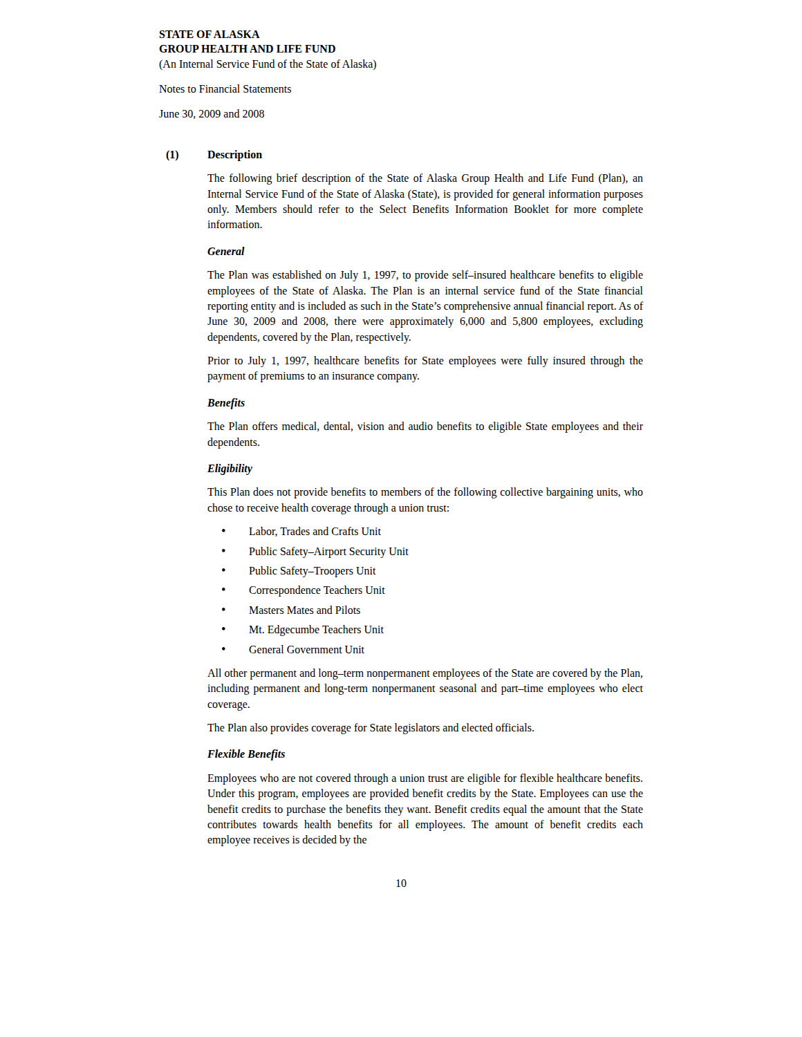STATE OF ALASKA
GROUP HEALTH AND LIFE FUND
(An Internal Service Fund of the State of Alaska)
Notes to Financial Statements
June 30, 2009 and 2008
(1) Description
The following brief description of the State of Alaska Group Health and Life Fund (Plan), an Internal Service Fund of the State of Alaska (State), is provided for general information purposes only. Members should refer to the Select Benefits Information Booklet for more complete information.
General
The Plan was established on July 1, 1997, to provide self–insured healthcare benefits to eligible employees of the State of Alaska. The Plan is an internal service fund of the State financial reporting entity and is included as such in the State’s comprehensive annual financial report. As of June 30, 2009 and 2008, there were approximately 6,000 and 5,800 employees, excluding dependents, covered by the Plan, respectively.
Prior to July 1, 1997, healthcare benefits for State employees were fully insured through the payment of premiums to an insurance company.
Benefits
The Plan offers medical, dental, vision and audio benefits to eligible State employees and their dependents.
Eligibility
This Plan does not provide benefits to members of the following collective bargaining units, who chose to receive health coverage through a union trust:
Labor, Trades and Crafts Unit
Public Safety–Airport Security Unit
Public Safety–Troopers Unit
Correspondence Teachers Unit
Masters Mates and Pilots
Mt. Edgecumbe Teachers Unit
General Government Unit
All other permanent and long–term nonpermanent employees of the State are covered by the Plan, including permanent and long-term nonpermanent seasonal and part–time employees who elect coverage.
The Plan also provides coverage for State legislators and elected officials.
Flexible Benefits
Employees who are not covered through a union trust are eligible for flexible healthcare benefits. Under this program, employees are provided benefit credits by the State. Employees can use the benefit credits to purchase the benefits they want. Benefit credits equal the amount that the State contributes towards health benefits for all employees. The amount of benefit credits each employee receives is decided by the
10